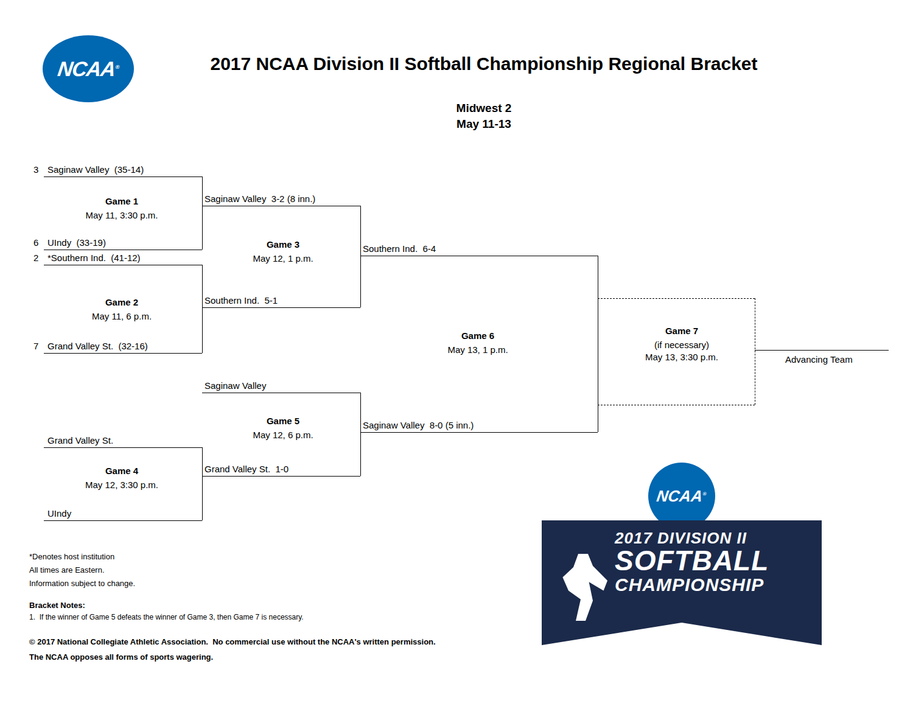NCAA®
2017 NCAA Division II Softball Championship Regional Bracket
Midwest 2
May 11-13
3
Saginaw Valley (35-14)
6
UIndy (33-19)
2
*Southern Ind. (41-12)
7
Grand Valley St. (32-16)
Grand Valley St.
UIndy
Game 1
May 11, 3:30 p.m.
Saginaw Valley 3-2 (8 inn.)
Game 2
May 11, 6 p.m.
Southern Ind. 5-1
Game 3
May 12, 1 p.m.
Southern Ind. 6-4
Game 4
May 12, 3:30 p.m.
Grand Valley St. 1-0
Saginaw Valley
Game 5
May 12, 6 p.m.
Saginaw Valley 8-0 (5 inn.)
Game 6
May 13, 1 p.m.
Game 7
(if necessary)
May 13, 3:30 p.m.
Advancing Team
*Denotes host institution
All times are Eastern.
Information subject to change.
Bracket Notes:
1. If the winner of Game 5 defeats the winner of Game 3, then Game 7 is necessary.
© 2017 National Collegiate Athletic Association. No commercial use without the NCAA's written permission.
The NCAA opposes all forms of sports wagering.
NCAA®
2017 DIVISION II
SOFTBALL
CHAMPIONSHIP